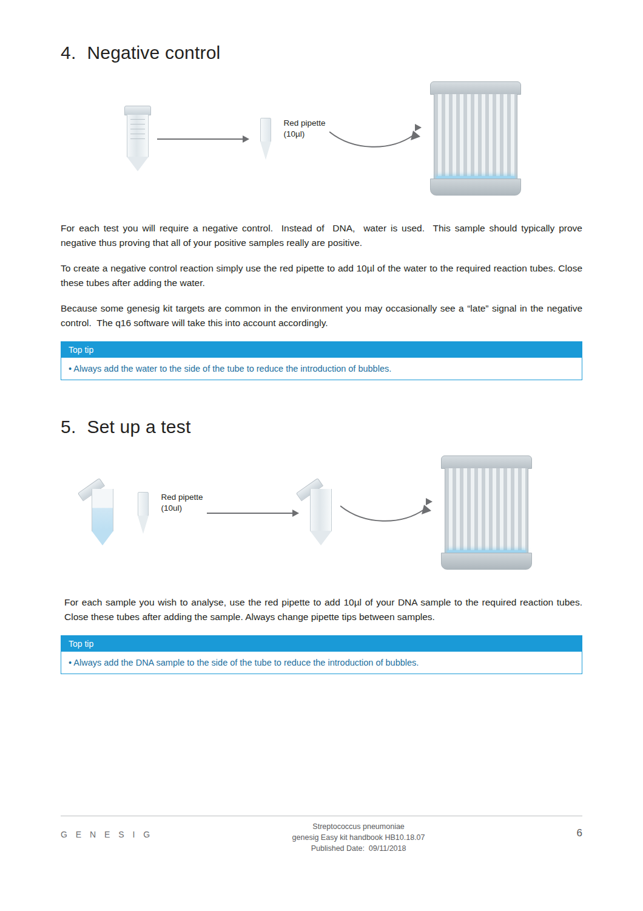4. Negative control
Red pipette
(10µl)
For each test you will require a negative control. Instead of DNA, water is used. This sample should typically prove negative thus proving that all of your positive samples really are positive.
To create a negative control reaction simply use the red pipette to add 10µl of the water to the required reaction tubes. Close these tubes after adding the water.
Because some genesig kit targets are common in the environment you may occasionally see a “late” signal in the negative control. The q16 software will take this into account accordingly.
Top tip
• Always add the water to the side of the tube to reduce the introduction of bubbles.
5. Set up a test
Red pipette
(10ul)
For each sample you wish to analyse, use the red pipette to add 10µl of your DNA sample to the required reaction tubes. Close these tubes after adding the sample. Always change pipette tips between samples.
Top tip
• Always add the DNA sample to the side of the tube to reduce the introduction of bubbles.
G E N E S I G
Streptococcus pneumoniae
genesig Easy kit handbook HB10.18.07
Published Date: 09/11/2018
6